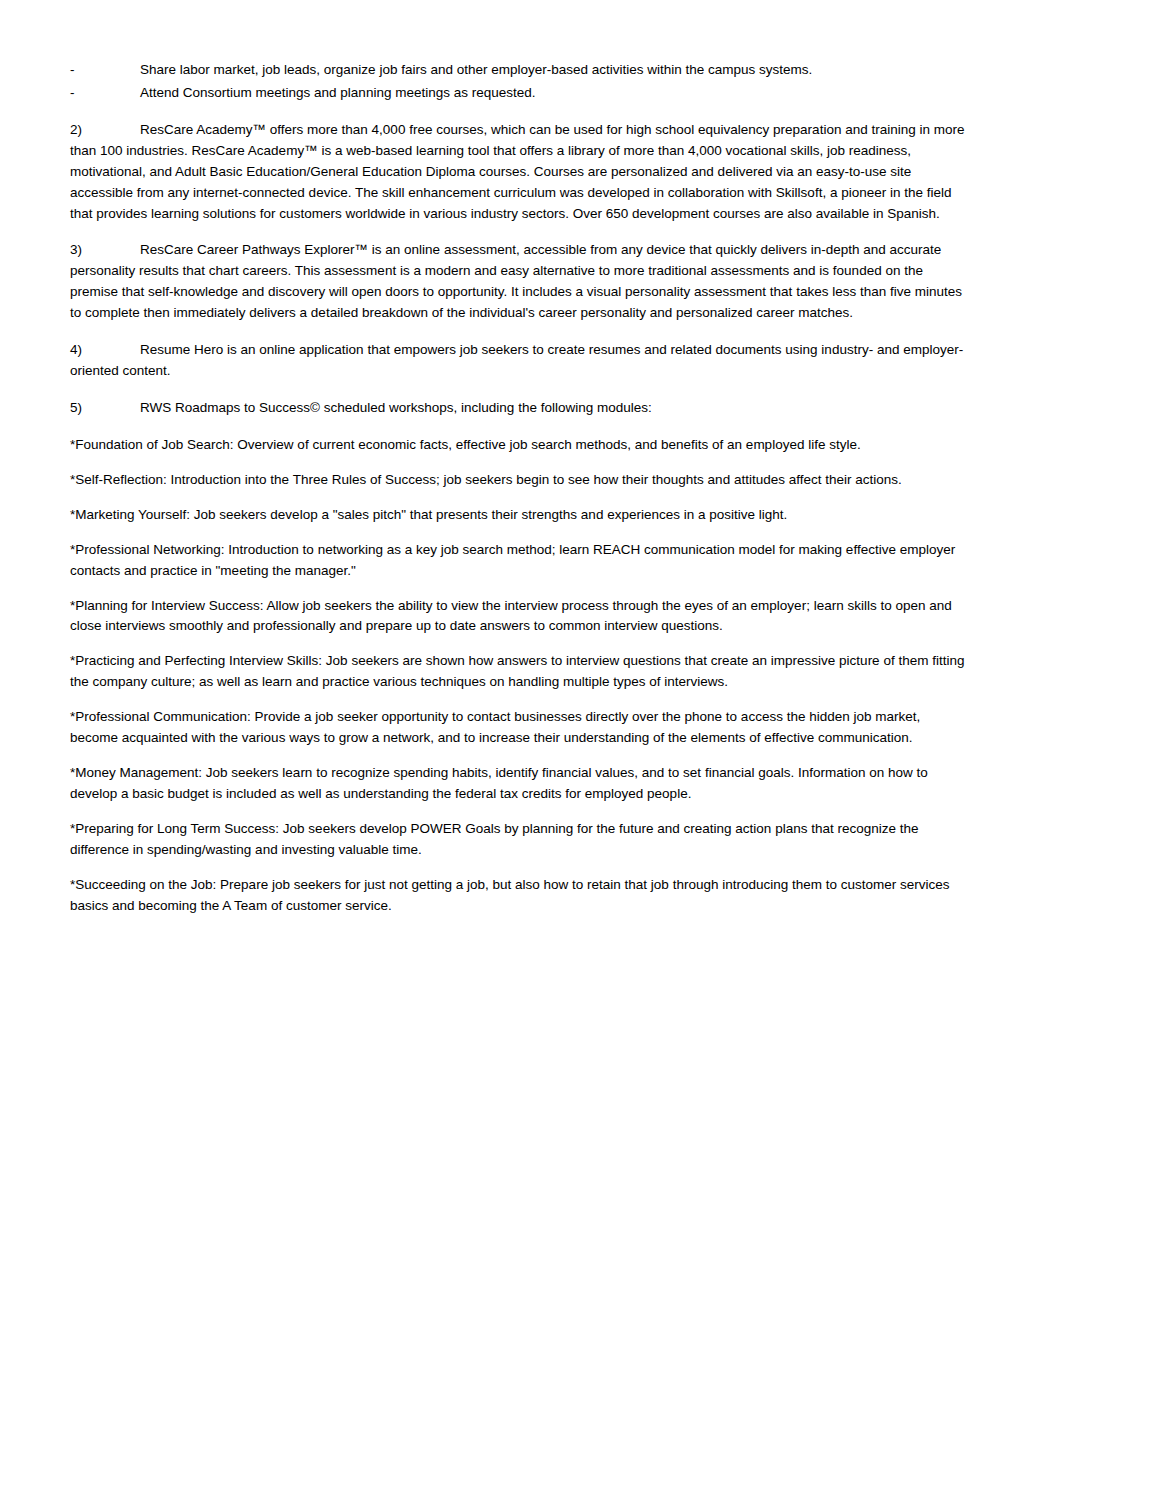-Share labor market, job leads, organize job fairs and other employer-based activities within the campus systems.
-Attend Consortium meetings and planning meetings as requested.
2) ResCare Academy™ offers more than 4,000 free courses, which can be used for high school equivalency preparation and training in more than 100 industries. ResCare Academy™ is a web-based learning tool that offers a library of more than 4,000 vocational skills, job readiness, motivational, and Adult Basic Education/General Education Diploma courses. Courses are personalized and delivered via an easy-to-use site accessible from any internet-connected device. The skill enhancement curriculum was developed in collaboration with Skillsoft, a pioneer in the field that provides learning solutions for customers worldwide in various industry sectors. Over 650 development courses are also available in Spanish.
3) ResCare Career Pathways Explorer™ is an online assessment, accessible from any device that quickly delivers in-depth and accurate personality results that chart careers. This assessment is a modern and easy alternative to more traditional assessments and is founded on the premise that self-knowledge and discovery will open doors to opportunity. It includes a visual personality assessment that takes less than five minutes to complete then immediately delivers a detailed breakdown of the individual's career personality and personalized career matches.
4) Resume Hero is an online application that empowers job seekers to create resumes and related documents using industry- and employer-oriented content.
5) RWS Roadmaps to Success© scheduled workshops, including the following modules:
*Foundation of Job Search: Overview of current economic facts, effective job search methods, and benefits of an employed life style.
*Self-Reflection: Introduction into the Three Rules of Success; job seekers begin to see how their thoughts and attitudes affect their actions.
*Marketing Yourself: Job seekers develop a "sales pitch" that presents their strengths and experiences in a positive light.
*Professional Networking: Introduction to networking as a key job search method; learn REACH communication model for making effective employer contacts and practice in "meeting the manager."
*Planning for Interview Success: Allow job seekers the ability to view the interview process through the eyes of an employer; learn skills to open and close interviews smoothly and professionally and prepare up to date answers to common interview questions.
*Practicing and Perfecting Interview Skills: Job seekers are shown how answers to interview questions that create an impressive picture of them fitting the company culture; as well as learn and practice various techniques on handling multiple types of interviews.
*Professional Communication: Provide a job seeker opportunity to contact businesses directly over the phone to access the hidden job market, become acquainted with the various ways to grow a network, and to increase their understanding of the elements of effective communication.
*Money Management: Job seekers learn to recognize spending habits, identify financial values, and to set financial goals. Information on how to develop a basic budget is included as well as understanding the federal tax credits for employed people.
*Preparing for Long Term Success: Job seekers develop POWER Goals by planning for the future and creating action plans that recognize the difference in spending/wasting and investing valuable time.
*Succeeding on the Job: Prepare job seekers for just not getting a job, but also how to retain that job through introducing them to customer services basics and becoming the A Team of customer service.